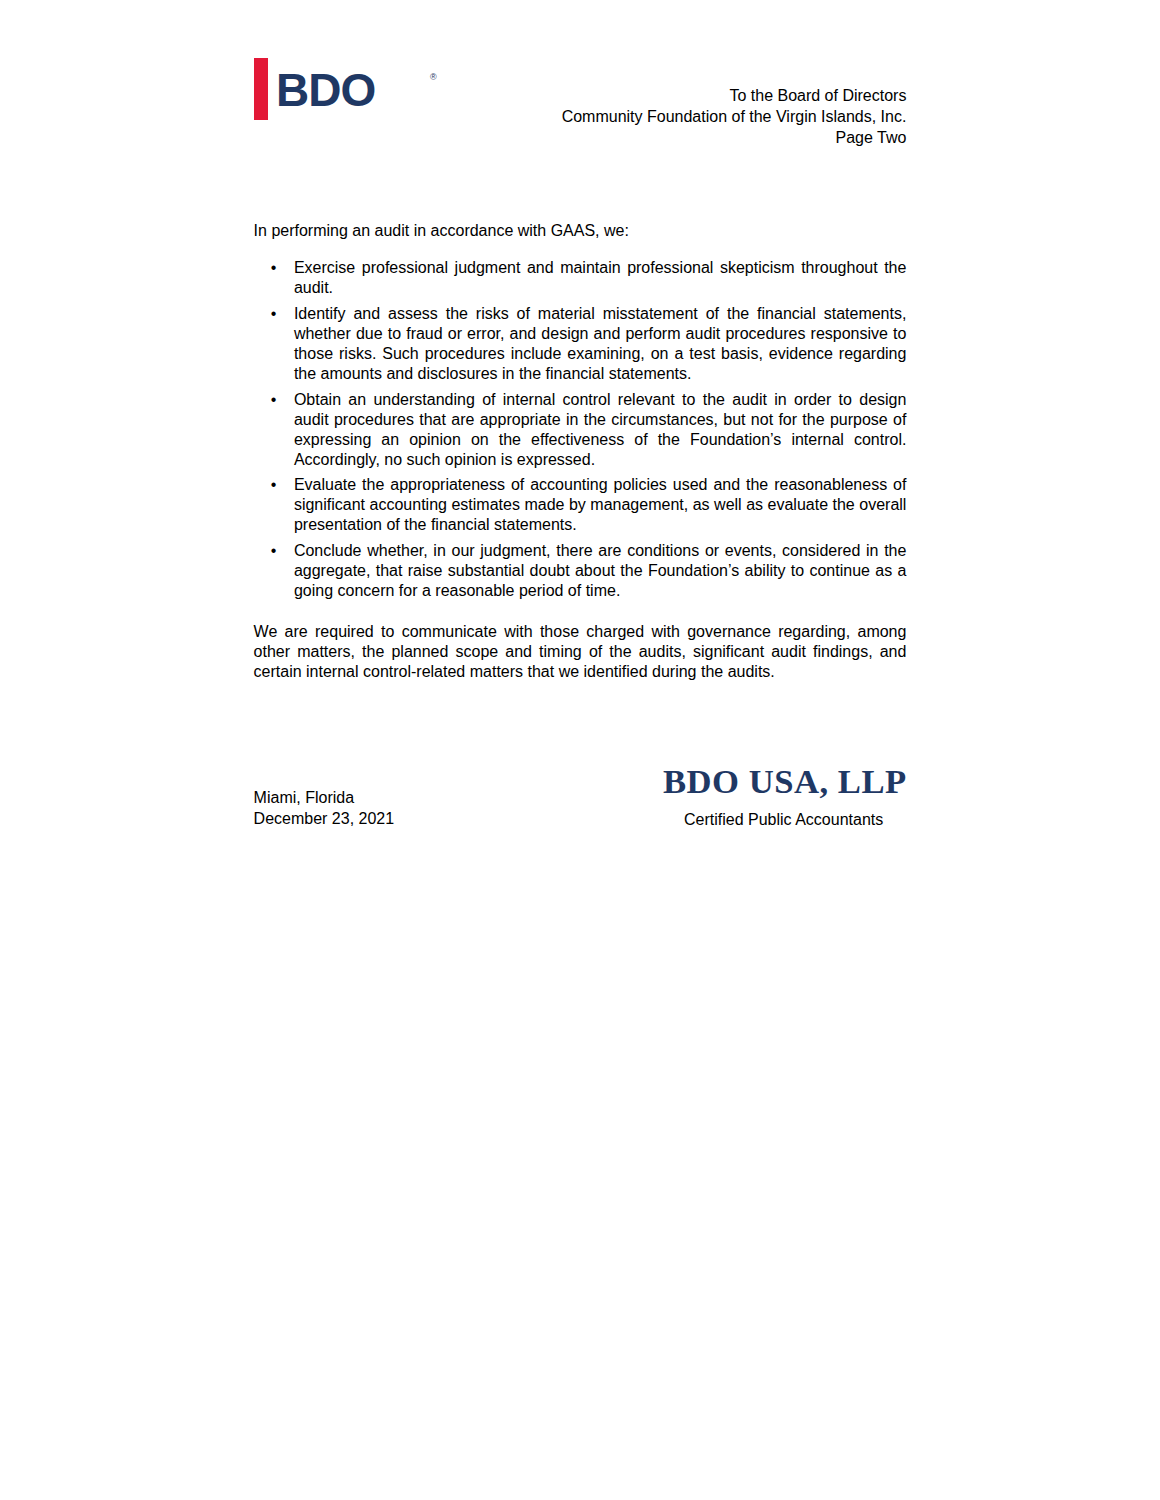BDO ®
To the Board of Directors
Community Foundation of the Virgin Islands, Inc.
Page Two
In performing an audit in accordance with GAAS, we:
Exercise professional judgment and maintain professional skepticism throughout the audit.
Identify and assess the risks of material misstatement of the financial statements, whether due to fraud or error, and design and perform audit procedures responsive to those risks. Such procedures include examining, on a test basis, evidence regarding the amounts and disclosures in the financial statements.
Obtain an understanding of internal control relevant to the audit in order to design audit procedures that are appropriate in the circumstances, but not for the purpose of expressing an opinion on the effectiveness of the Foundation’s internal control. Accordingly, no such opinion is expressed.
Evaluate the appropriateness of accounting policies used and the reasonableness of significant accounting estimates made by management, as well as evaluate the overall presentation of the financial statements.
Conclude whether, in our judgment, there are conditions or events, considered in the aggregate, that raise substantial doubt about the Foundation’s ability to continue as a going concern for a reasonable period of time.
We are required to communicate with those charged with governance regarding, among other matters, the planned scope and timing of the audits, significant audit findings, and certain internal control-related matters that we identified during the audits.
Miami, Florida
December 23, 2021
BDO USA, LLP
Certified Public Accountants